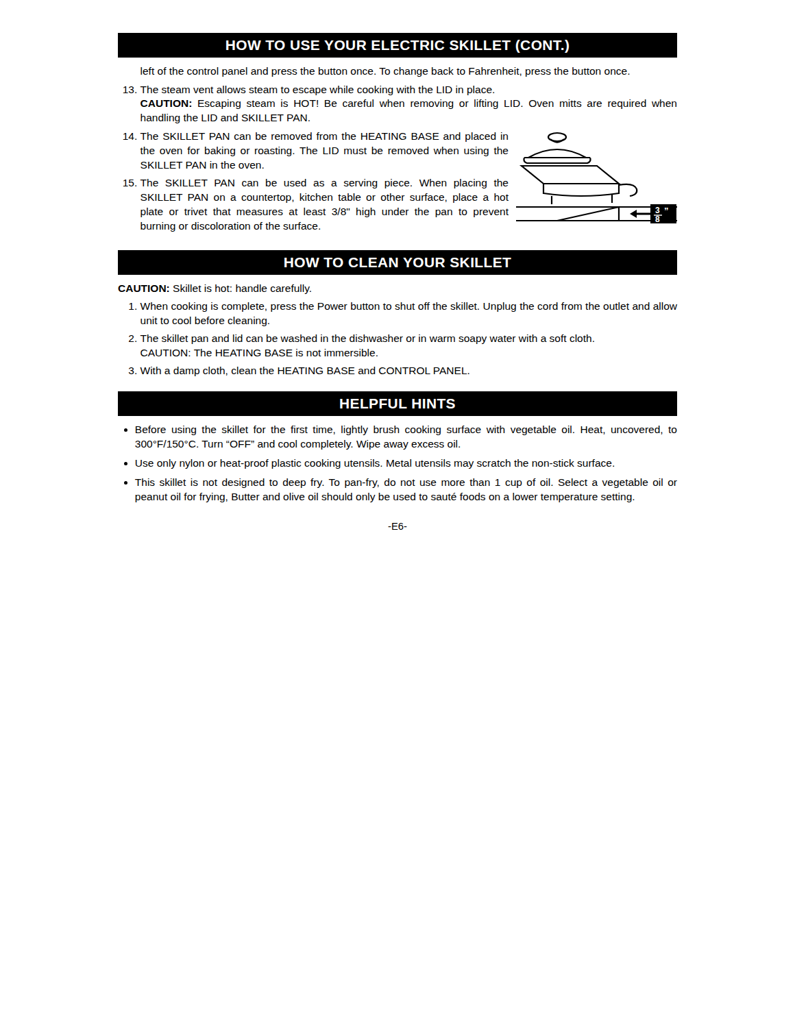How to Use Your Electric Skillet (cont.)
left of the control panel and press the button once. To change back to Fahrenheit, press the button once.
The steam vent allows steam to escape while cooking with the LID in place.
CAUTION: Escaping steam is HOT! Be careful when removing or lifting LID. Oven mitts are required when handling the LID and SKILLET PAN.
3 8 ”
The SKILLET PAN can be removed from the HEATING BASE and placed in the oven for baking or roasting. The LID must be removed when using the SKILLET PAN in the oven.
The SKILLET PAN can be used as a serving piece. When placing the SKILLET PAN on a countertop, kitchen table or other surface, place a hot plate or trivet that measures at least 3/8" high under the pan to prevent burning or discoloration of the surface.
How to Clean Your Skillet
CAUTION: Skillet is hot: handle carefully.
When cooking is complete, press the Power button to shut off the skillet. Unplug the cord from the outlet and allow unit to cool before cleaning.
The skillet pan and lid can be washed in the dishwasher or in warm soapy water with a soft cloth.
CAUTION: The HEATING BASE is not immersible.
With a damp cloth, clean the HEATING BASE and CONTROL PANEL.
Helpful Hints
Before using the skillet for the first time, lightly brush cooking surface with vegetable oil. Heat, uncovered, to 300°F/150°C. Turn “OFF” and cool completely. Wipe away excess oil.
Use only nylon or heat-proof plastic cooking utensils. Metal utensils may scratch the non-stick surface.
This skillet is not designed to deep fry. To pan-fry, do not use more than 1 cup of oil. Select a vegetable oil or peanut oil for frying, Butter and olive oil should only be used to sauté foods on a lower temperature setting.
-E6-